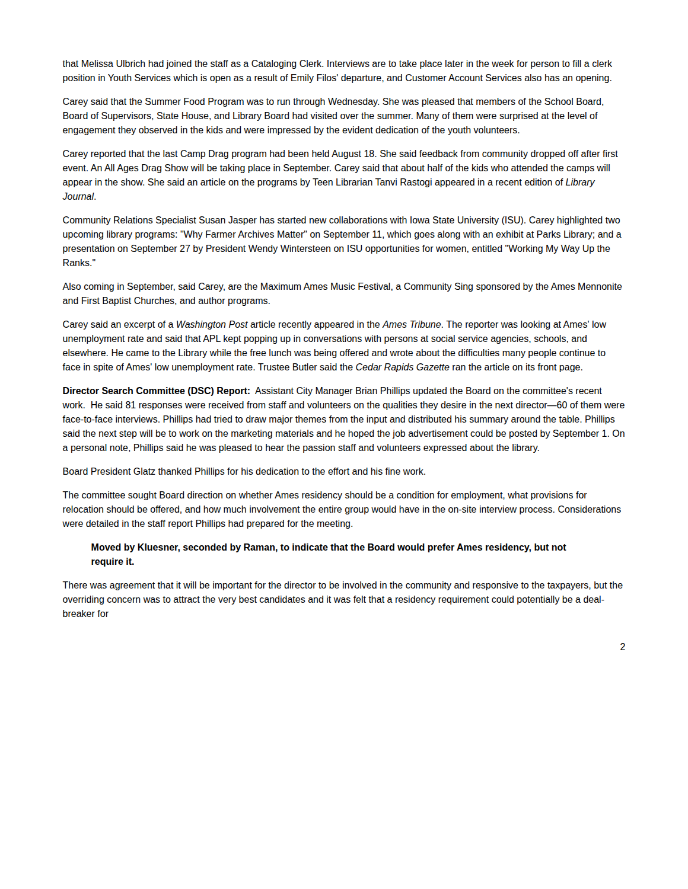that Melissa Ulbrich had joined the staff as a Cataloging Clerk. Interviews are to take place later in the week for person to fill a clerk position in Youth Services which is open as a result of Emily Filos' departure, and Customer Account Services also has an opening.
Carey said that the Summer Food Program was to run through Wednesday. She was pleased that members of the School Board, Board of Supervisors, State House, and Library Board had visited over the summer. Many of them were surprised at the level of engagement they observed in the kids and were impressed by the evident dedication of the youth volunteers.
Carey reported that the last Camp Drag program had been held August 18. She said feedback from community dropped off after first event. An All Ages Drag Show will be taking place in September. Carey said that about half of the kids who attended the camps will appear in the show. She said an article on the programs by Teen Librarian Tanvi Rastogi appeared in a recent edition of Library Journal.
Community Relations Specialist Susan Jasper has started new collaborations with Iowa State University (ISU). Carey highlighted two upcoming library programs: "Why Farmer Archives Matter" on September 11, which goes along with an exhibit at Parks Library; and a presentation on September 27 by President Wendy Wintersteen on ISU opportunities for women, entitled "Working My Way Up the Ranks."
Also coming in September, said Carey, are the Maximum Ames Music Festival, a Community Sing sponsored by the Ames Mennonite and First Baptist Churches, and author programs.
Carey said an excerpt of a Washington Post article recently appeared in the Ames Tribune. The reporter was looking at Ames' low unemployment rate and said that APL kept popping up in conversations with persons at social service agencies, schools, and elsewhere. He came to the Library while the free lunch was being offered and wrote about the difficulties many people continue to face in spite of Ames' low unemployment rate. Trustee Butler said the Cedar Rapids Gazette ran the article on its front page.
Director Search Committee (DSC) Report: Assistant City Manager Brian Phillips updated the Board on the committee's recent work. He said 81 responses were received from staff and volunteers on the qualities they desire in the next director—60 of them were face-to-face interviews. Phillips had tried to draw major themes from the input and distributed his summary around the table. Phillips said the next step will be to work on the marketing materials and he hoped the job advertisement could be posted by September 1. On a personal note, Phillips said he was pleased to hear the passion staff and volunteers expressed about the library.
Board President Glatz thanked Phillips for his dedication to the effort and his fine work.
The committee sought Board direction on whether Ames residency should be a condition for employment, what provisions for relocation should be offered, and how much involvement the entire group would have in the on-site interview process. Considerations were detailed in the staff report Phillips had prepared for the meeting.
Moved by Kluesner, seconded by Raman, to indicate that the Board would prefer Ames residency, but not require it.
There was agreement that it will be important for the director to be involved in the community and responsive to the taxpayers, but the overriding concern was to attract the very best candidates and it was felt that a residency requirement could potentially be a deal-breaker for
2